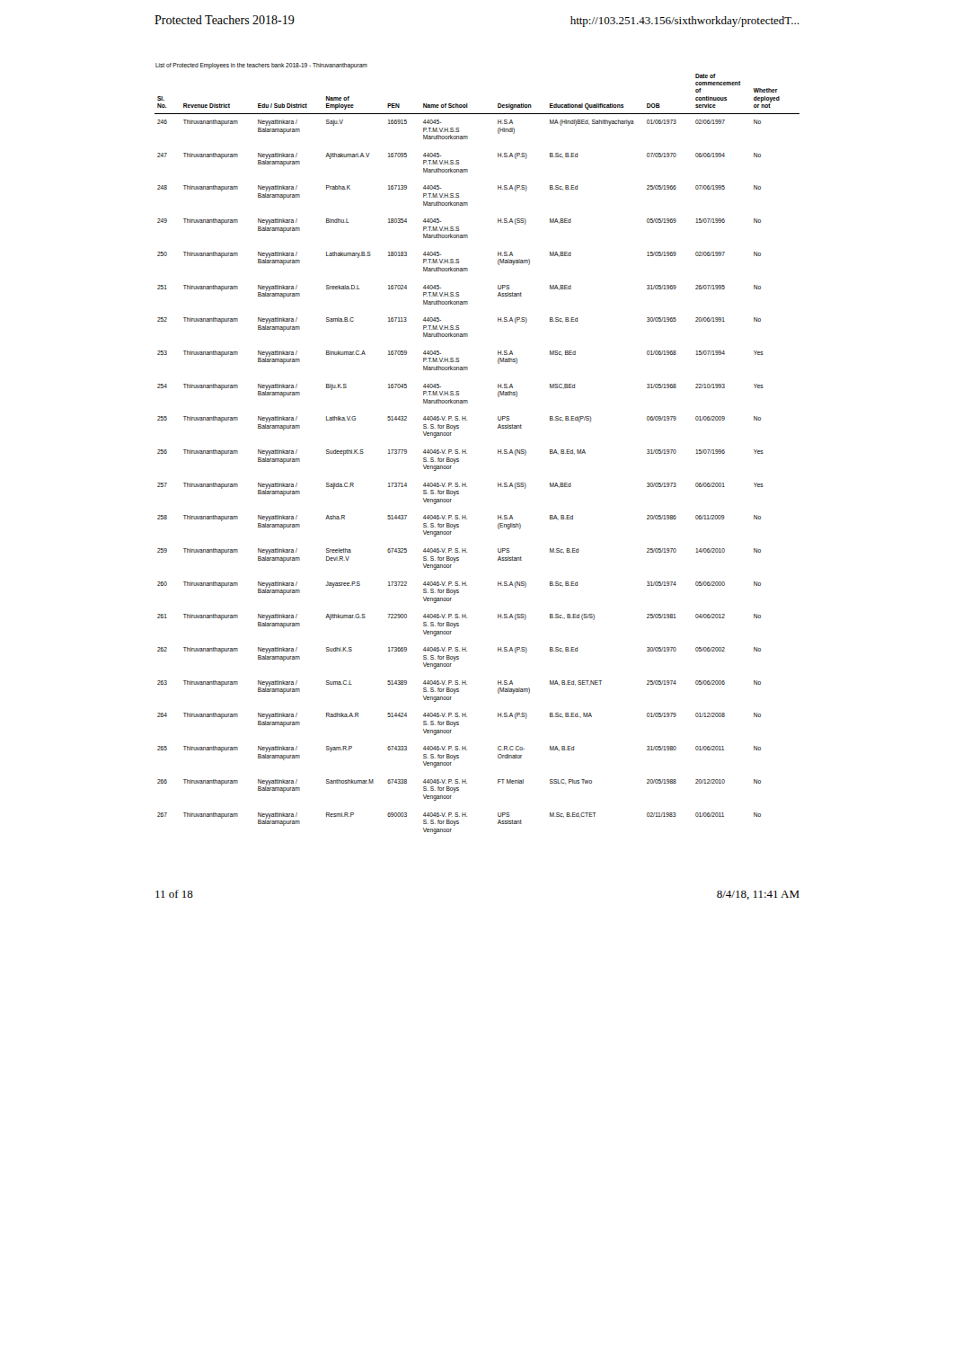Protected Teachers 2018-19
http://103.251.43.156/sixthworkday/protectedT...
List of Protected Employees in the teachers bank 2018-19 - Thiruvananthapuram
| Sl. No. | Revenue District | Edu / Sub District | Name of Employee | PEN | Name of School | Designation | Educational Qualifications | DOB | Date of commencement of continuous service | Whether deployed or not |
| --- | --- | --- | --- | --- | --- | --- | --- | --- | --- | --- |
| 246 | Thiruvananthapuram | Neyyattinkara / Balaramapuram | Saju.V | 166915 | 44045- P.T.M.V.H.S.S Maruthoorkonam | H.S.A (Hindi) | MA (Hindi)BEd, Sahithyachariya | 01/06/1973 | 02/06/1997 | No |
| 247 | Thiruvananthapuram | Neyyattinkara / Balaramapuram | Ajithakumari.A.V | 167095 | 44045- P.T.M.V.H.S.S Maruthoorkonam | H.S.A (P.S) | B.Sc, B.Ed | 07/05/1970 | 06/06/1994 | No |
| 248 | Thiruvananthapuram | Neyyattinkara / Balaramapuram | Prabha.K | 167139 | 44045- P.T.M.V.H.S.S Maruthoorkonam | H.S.A (P.S) | B.Sc, B.Ed | 25/05/1966 | 07/06/1995 | No |
| 249 | Thiruvananthapuram | Neyyattinkara / Balaramapuram | Bindhu.L | 180354 | 44045- P.T.M.V.H.S.S Maruthoorkonam | H.S.A (SS) | MA,BEd | 05/05/1969 | 15/07/1996 | No |
| 250 | Thiruvananthapuram | Neyyattinkara / Balaramapuram | Lathakumary.B.S | 180183 | 44045- P.T.M.V.H.S.S Maruthoorkonam | H.S.A (Malayalam) | MA,BEd | 15/05/1969 | 02/06/1997 | No |
| 251 | Thiruvananthapuram | Neyyattinkara / Balaramapuram | Sreekala.D.L | 167024 | 44045- P.T.M.V.H.S.S Maruthoorkonam | UPS Assistant | MA,BEd | 31/05/1969 | 26/07/1995 | No |
| 252 | Thiruvananthapuram | Neyyattinkara / Balaramapuram | Samla.B.C | 167113 | 44045- P.T.M.V.H.S.S Maruthoorkonam | H.S.A (P.S) | B.Sc, B.Ed | 30/05/1965 | 20/06/1991 | No |
| 253 | Thiruvananthapuram | Neyyattinkara / Balaramapuram | Binukumar.C.A | 167059 | 44045- P.T.M.V.H.S.S Maruthoorkonam | H.S.A (Maths) | MSc, BEd | 01/06/1968 | 15/07/1994 | Yes |
| 254 | Thiruvananthapuram | Neyyattinkara / Balaramapuram | Biju.K.S | 167045 | 44045- P.T.M.V.H.S.S Maruthoorkonam | H.S.A (Maths) | MSC,BEd | 31/05/1968 | 22/10/1993 | Yes |
| 255 | Thiruvananthapuram | Neyyattinkara / Balaramapuram | Lathika.V.G | 514432 | 44046-V. P. S. H. S. S. for Boys Venganoor | UPS Assistant | B.Sc, B.Ed(P/S) | 06/09/1979 | 01/06/2009 | No |
| 256 | Thiruvananthapuram | Neyyattinkara / Balaramapuram | Sudeepthi.K.S | 173779 | 44046-V. P. S. H. S. S. for Boys Venganoor | H.S.A (NS) | BA, B.Ed, MA | 31/05/1970 | 15/07/1996 | Yes |
| 257 | Thiruvananthapuram | Neyyattinkara / Balaramapuram | Sajida.C.R | 173714 | 44046-V. P. S. H. S. S. for Boys Venganoor | H.S.A (SS) | MA,BEd | 30/05/1973 | 06/06/2001 | Yes |
| 258 | Thiruvananthapuram | Neyyattinkara / Balaramapuram | Asha.R | 514437 | 44046-V. P. S. H. S. S. for Boys Venganoor | H.S.A (English) | BA, B.Ed | 20/05/1986 | 06/11/2009 | No |
| 259 | Thiruvananthapuram | Neyyattinkara / Balaramapuram | Sreeletha Devi.R.V | 674325 | 44046-V. P. S. H. S. S. for Boys Venganoor | UPS Assistant | M.Sc, B.Ed | 25/05/1970 | 14/06/2010 | No |
| 260 | Thiruvananthapuram | Neyyattinkara / Balaramapuram | Jayasree.P.S | 173722 | 44046-V. P. S. H. S. S. for Boys Venganoor | H.S.A (NS) | B.Sc, B.Ed | 31/05/1974 | 05/06/2000 | No |
| 261 | Thiruvananthapuram | Neyyattinkara / Balaramapuram | Ajithkumar.G.S | 722900 | 44046-V. P. S. H. S. S. for Boys Venganoor | H.S.A (SS) | B.Sc., B.Ed (S/S) | 25/05/1981 | 04/06/2012 | No |
| 262 | Thiruvananthapuram | Neyyattinkara / Balaramapuram | Sudhi.K.S | 173669 | 44046-V. P. S. H. S. S. for Boys Venganoor | H.S.A (P.S) | B.Sc, B.Ed | 30/05/1970 | 05/06/2002 | No |
| 263 | Thiruvananthapuram | Neyyattinkara / Balaramapuram | Suma.C.L | 514389 | 44046-V. P. S. H. S. S. for Boys Venganoor | H.S.A (Malayalam) | MA, B.Ed, SET,NET | 25/05/1974 | 05/06/2006 | No |
| 264 | Thiruvananthapuram | Neyyattinkara / Balaramapuram | Radhika.A.R | 514424 | 44046-V. P. S. H. S. S. for Boys Venganoor | H.S.A (P.S) | B.Sc, B.Ed., MA | 01/05/1979 | 01/12/2008 | No |
| 265 | Thiruvananthapuram | Neyyattinkara / Balaramapuram | Syam.R.P | 674333 | 44046-V. P. S. H. S. S. for Boys Venganoor | C.R.C Co- Ordinator | MA, B.Ed | 31/05/1980 | 01/06/2011 | No |
| 266 | Thiruvananthapuram | Neyyattinkara / Balaramapuram | Santhoshkumar.M | 674338 | 44046-V. P. S. H. S. S. for Boys Venganoor | FT Menial | SSLC, Plus Two | 20/05/1988 | 20/12/2010 | No |
| 267 | Thiruvananthapuram | Neyyattinkara / Balaramapuram | Resmi.R.P | 690003 | 44046-V. P. S. H. S. S. for Boys Venganoor | UPS Assistant | M.Sc, B.Ed,CTET | 02/11/1983 | 01/06/2011 | No |
11 of 18
8/4/18, 11:41 AM